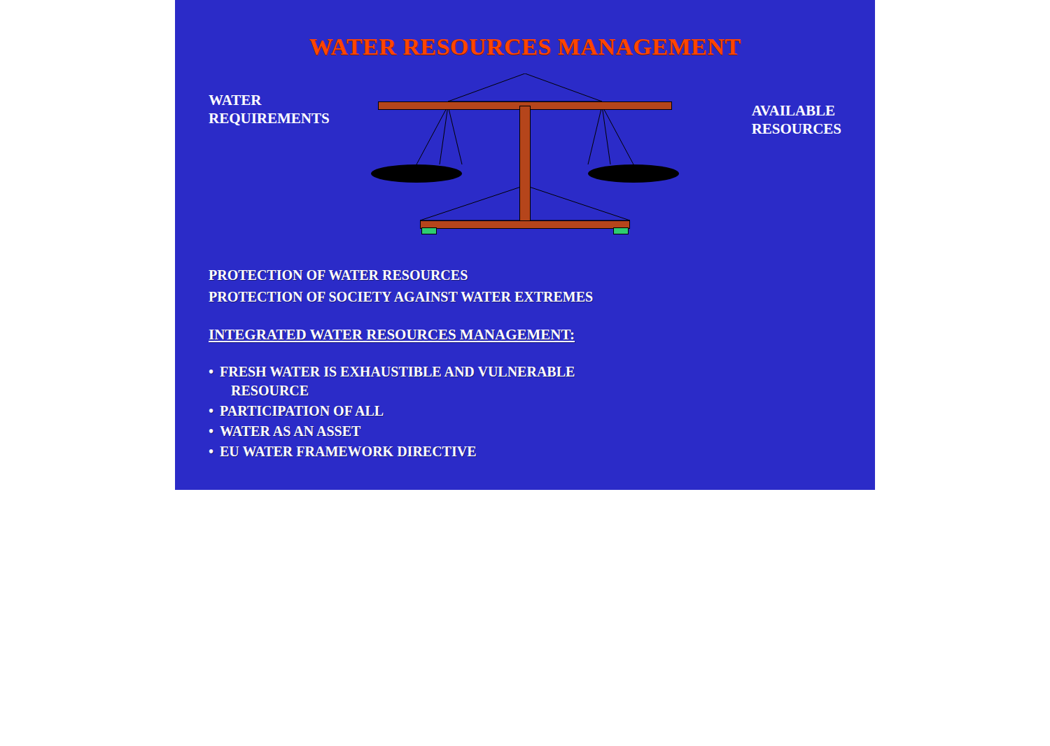WATER RESOURCES MANAGEMENT
WATER
REQUIREMENTS
AVAILABLE
RESOURCES
PROTECTION OF WATER RESOURCES
PROTECTION OF SOCIETY AGAINST WATER EXTREMES
INTEGRATED WATER RESOURCES MANAGEMENT:
FRESH WATER IS EXHAUSTIBLE AND VULNERABLE
RESOURCE
PARTICIPATION OF ALL
WATER AS AN ASSET
EU WATER FRAMEWORK DIRECTIVE